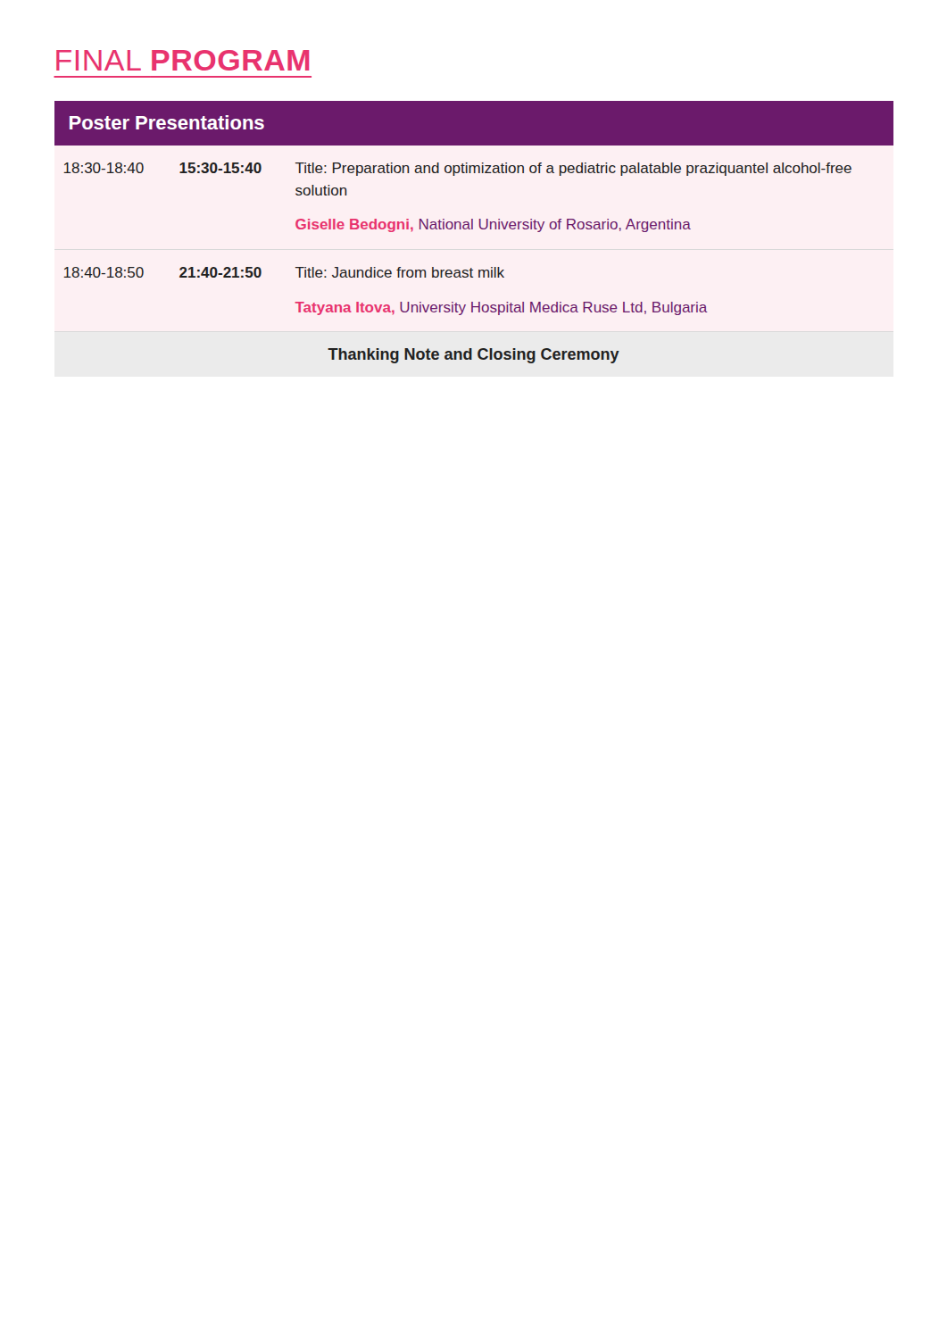FINAL PROGRAM
| Poster Presentations |
| --- |
| 18:30-18:40 | 15:30-15:40 | Title: Preparation and optimization of a pediatric palatable praziquantel alcohol-free solution Giselle Bedogni, National University of Rosario, Argentina |
| 18:40-18:50 | 21:40-21:50 | Title: Jaundice from breast milk Tatyana Itova, University Hospital Medica Ruse Ltd, Bulgaria |
| Thanking Note and Closing Ceremony |